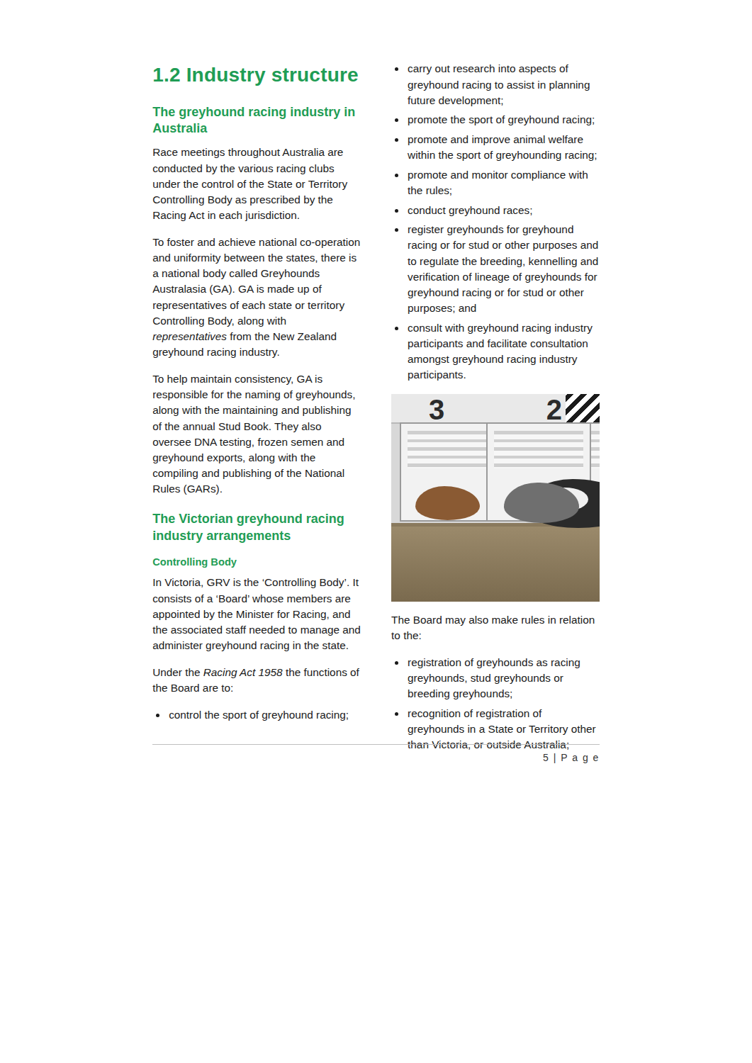1.2 Industry structure
The greyhound racing industry in Australia
Race meetings throughout Australia are conducted by the various racing clubs under the control of the State or Territory Controlling Body as prescribed by the Racing Act in each jurisdiction.
To foster and achieve national co-operation and uniformity between the states, there is a national body called Greyhounds Australasia (GA). GA is made up of representatives of each state or territory Controlling Body, along with representatives from the New Zealand greyhound racing industry.
To help maintain consistency, GA is responsible for the naming of greyhounds, along with the maintaining and publishing of the annual Stud Book. They also oversee DNA testing, frozen semen and greyhound exports, along with the compiling and publishing of the National Rules (GARs).
The Victorian greyhound racing industry arrangements
Controlling Body
In Victoria, GRV is the ‘Controlling Body’. It consists of a ‘Board’ whose members are appointed by the Minister for Racing, and the associated staff needed to manage and administer greyhound racing in the state.
Under the Racing Act 1958 the functions of the Board are to:
control the sport of greyhound racing;
carry out research into aspects of greyhound racing to assist in planning future development;
promote the sport of greyhound racing;
promote and improve animal welfare within the sport of greyhounding racing;
promote and monitor compliance with the rules;
conduct greyhound races;
register greyhounds for greyhound racing or for stud or other purposes and to regulate the breeding, kennelling and verification of lineage of greyhounds for greyhound racing or for stud or other purposes; and
consult with greyhound racing industry participants and facilitate consultation amongst greyhound racing industry participants.
3
2
The Board may also make rules in relation to the:
registration of greyhounds as racing greyhounds, stud greyhounds or breeding greyhounds;
recognition of registration of greyhounds in a State or Territory other than Victoria, or outside Australia;
5 | P a g e